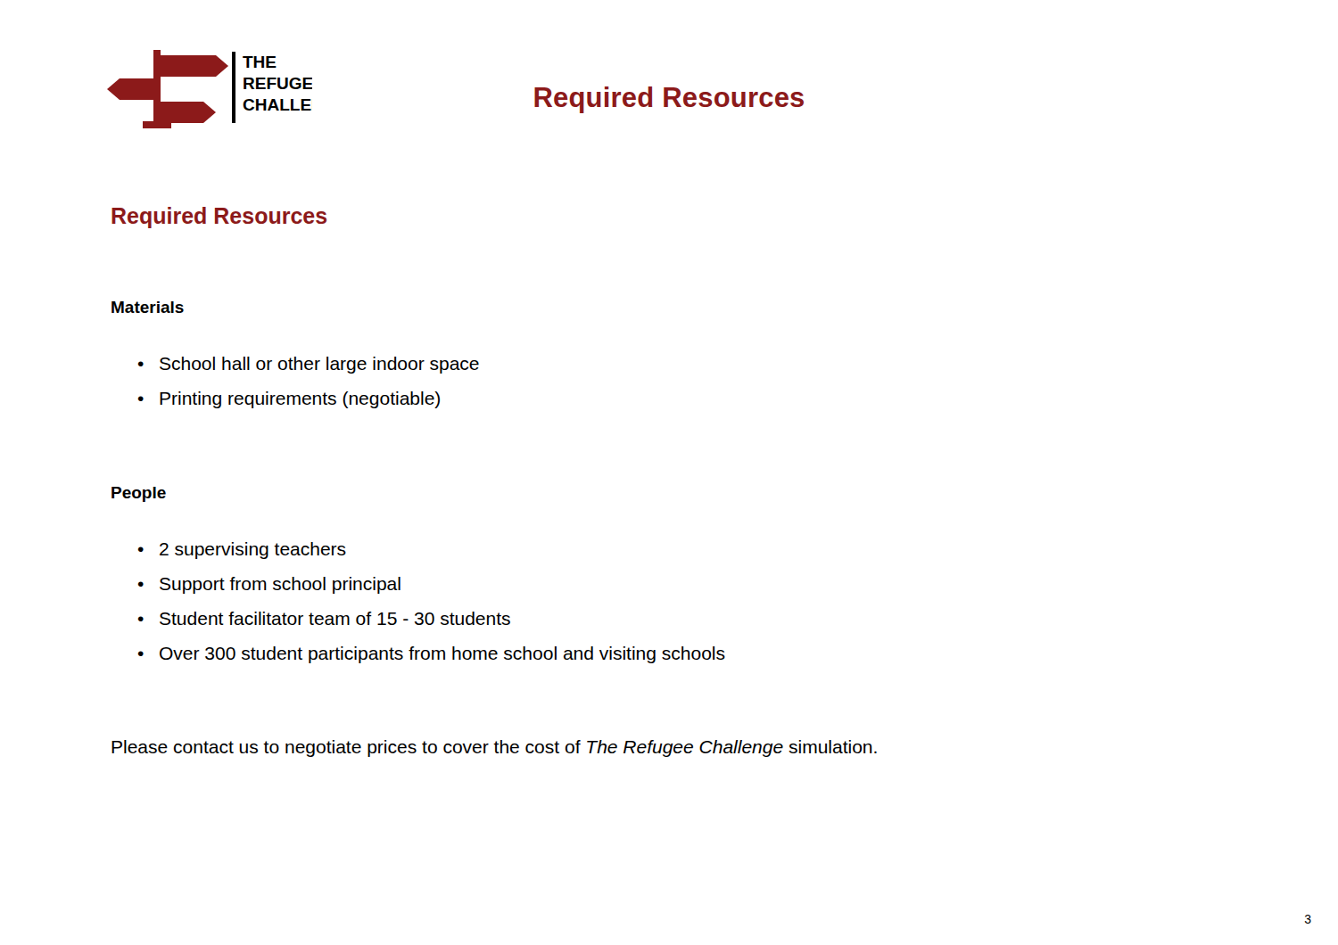THE REFUGEE CHALLENGE
Required Resources
Required Resources
Materials
School hall or other large indoor space
Printing requirements (negotiable)
People
2 supervising teachers
Support from school principal
Student facilitator team of 15 - 30 students
Over 300 student participants from home school and visiting schools
Please contact us to negotiate prices to cover the cost of The Refugee Challenge simulation.
3